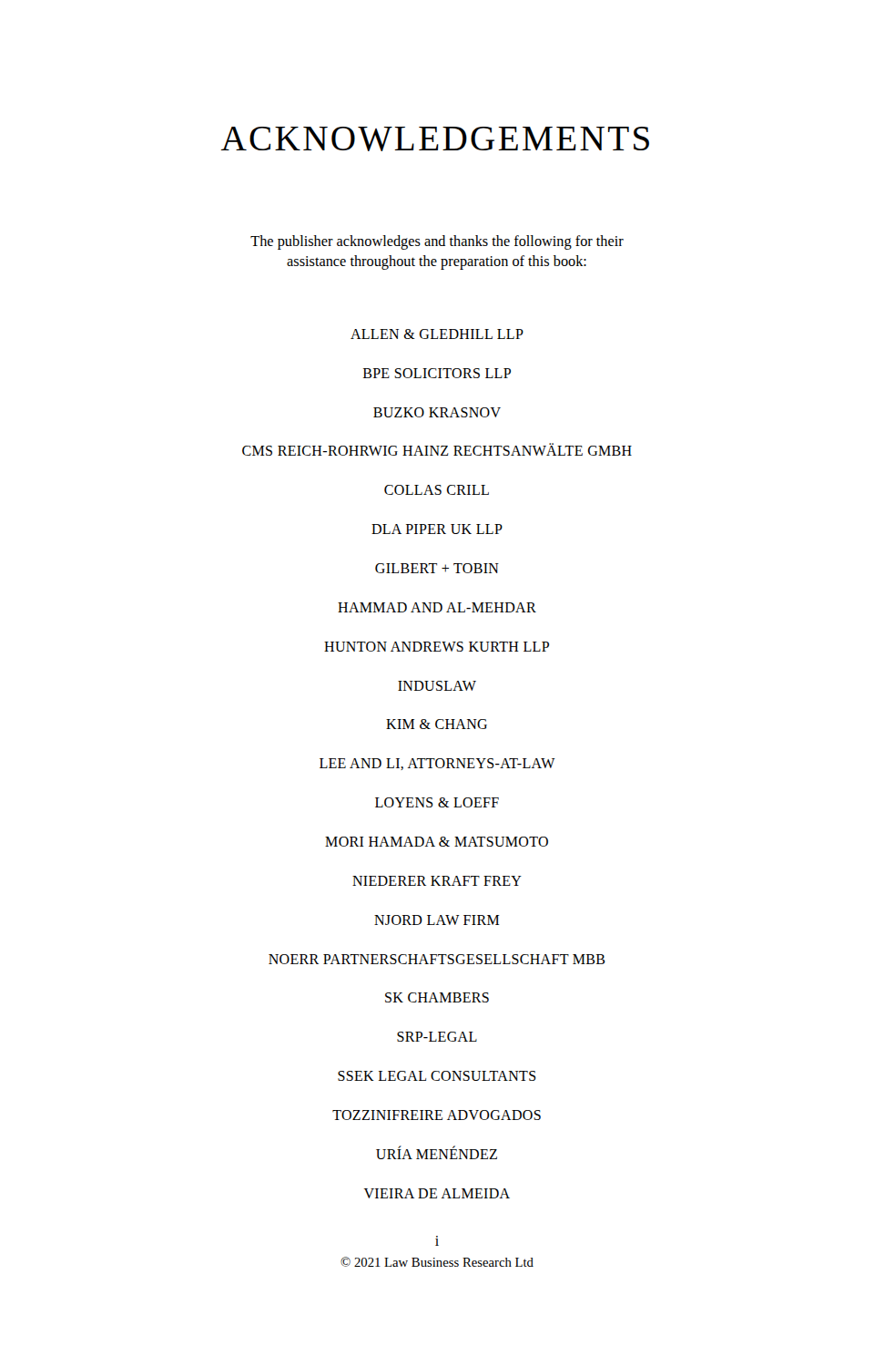ACKNOWLEDGEMENTS
The publisher acknowledges and thanks the following for their assistance throughout the preparation of this book:
ALLEN & GLEDHILL LLP
BPE SOLICITORS LLP
BUZKO KRASNOV
CMS REICH-ROHRWIG HAINZ RECHTSANWÄLTE GMBH
COLLAS CRILL
DLA PIPER UK LLP
GILBERT + TOBIN
HAMMAD AND AL-MEHDAR
HUNTON ANDREWS KURTH LLP
INDUSLAW
KIM & CHANG
LEE AND LI, ATTORNEYS-AT-LAW
LOYENS & LOEFF
MORI HAMADA & MATSUMOTO
NIEDERER KRAFT FREY
NJORD LAW FIRM
NOERR PARTNERSCHAFTSGESELLSCHAFT MBB
SK CHAMBERS
SRP-LEGAL
SSEK LEGAL CONSULTANTS
TOZZINIFREIRE ADVOGADOS
URÍA MENÉNDEZ
VIEIRA DE ALMEIDA
i
© 2021 Law Business Research Ltd